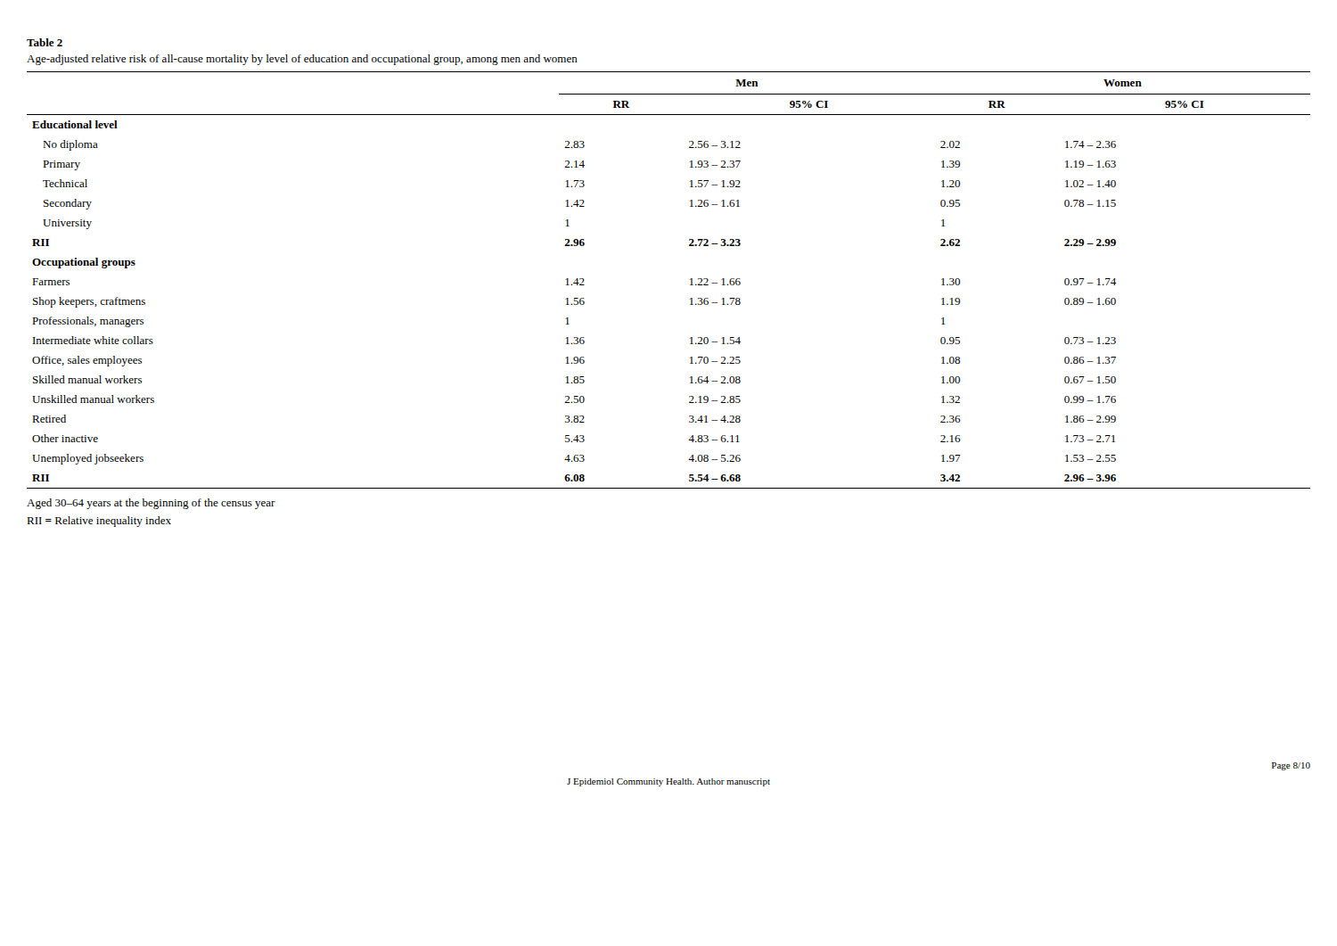Table 2
Age-adjusted relative risk of all-cause mortality by level of education and occupational group, among men and women
| | Men | Women |
| --- | --- | --- |
| | RR | 95% CI | RR | 95% CI |
| Educational level | | | | |
| No diploma | 2.83 | 2.56 – 3.12 | 2.02 | 1.74 – 2.36 |
| Primary | 2.14 | 1.93 – 2.37 | 1.39 | 1.19 – 1.63 |
| Technical | 1.73 | 1.57 – 1.92 | 1.20 | 1.02 – 1.40 |
| Secondary | 1.42 | 1.26 – 1.61 | 0.95 | 0.78 – 1.15 |
| University | 1 | | 1 | |
| RII | 2.96 | 2.72 – 3.23 | 2.62 | 2.29 – 2.99 |
| Occupational groups | | | | |
| Farmers | 1.42 | 1.22 – 1.66 | 1.30 | 0.97 – 1.74 |
| Shop keepers, craftmens | 1.56 | 1.36 – 1.78 | 1.19 | 0.89 – 1.60 |
| Professionals, managers | 1 | | 1 | |
| Intermediate white collars | 1.36 | 1.20 – 1.54 | 0.95 | 0.73 – 1.23 |
| Office, sales employees | 1.96 | 1.70 – 2.25 | 1.08 | 0.86 – 1.37 |
| Skilled manual workers | 1.85 | 1.64 – 2.08 | 1.00 | 0.67 – 1.50 |
| Unskilled manual workers | 2.50 | 2.19 – 2.85 | 1.32 | 0.99 – 1.76 |
| Retired | 3.82 | 3.41 – 4.28 | 2.36 | 1.86 – 2.99 |
| Other inactive | 5.43 | 4.83 – 6.11 | 2.16 | 1.73 – 2.71 |
| Unemployed jobseekers | 4.63 | 4.08 – 5.26 | 1.97 | 1.53 – 2.55 |
| RII | 6.08 | 5.54 – 6.68 | 3.42 | 2.96 – 3.96 |
Aged 30–64 years at the beginning of the census year
RII = Relative inequality index
Page 8/10
J Epidemiol Community Health. Author manuscript